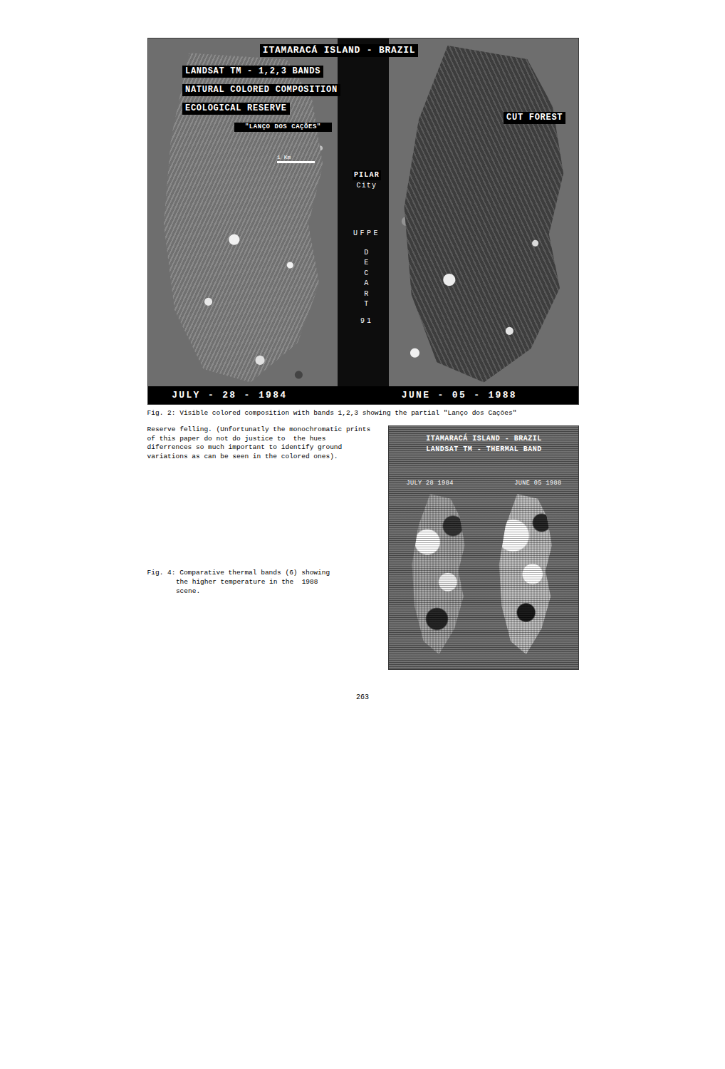ITAMARACÁ ISLAND - BRAZIL
LANDSAT TM - 1,2,3 BANDS
NATURAL COLORED COMPOSITION
ECOLOGICAL RESERVE
"LANÇO DOS CAÇÕES"
CUT FOREST
1 Km
PILAR City UFPE DECART 91
JULY - 28 - 1984 JUNE - 05 - 1988
Fig. 2: Visible colored composition with bands 1,2,3 showing the partial "Lanço dos Caçōes"
Reserve felling. (Unfortunatly the monochromatic prints of this paper do not do justice to the hues diferrences so much important to identify ground variations as can be seen in the colored ones).
Fig. 4: Comparative thermal bands (6) showing
the higher temperature in the 1988
scene.
ITAMARACÁ ISLAND - BRAZIL
LANDSAT TM - THERMAL BAND
JULY 28 1984
JUNE 05 1988
263